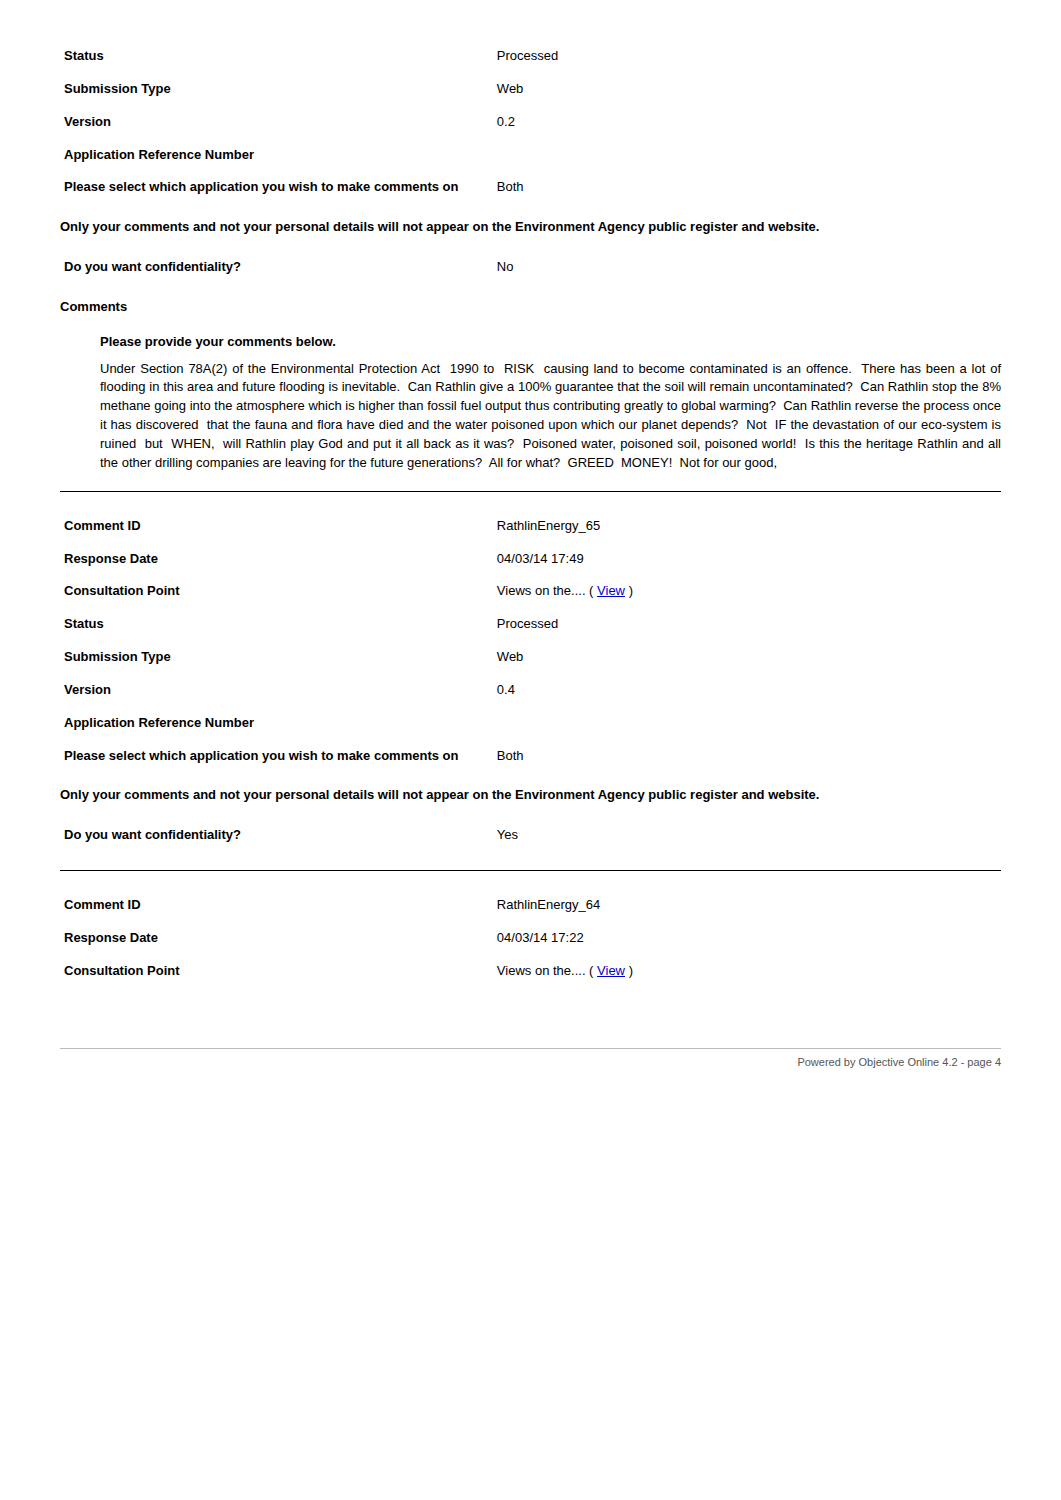| Status | Processed |
| Submission Type | Web |
| Version | 0.2 |
| Application Reference Number | |
| Please select which application you wish to make comments on | Both |
Only your comments and not your personal details will not appear on the Environment Agency public register and website.
| Do you want confidentiality? | No |
Comments
Please provide your comments below.
Under Section 78A(2) of the Environmental Protection Act 1990 to RISK causing land to become contaminated is an offence. There has been a lot of flooding in this area and future flooding is inevitable. Can Rathlin give a 100% guarantee that the soil will remain uncontaminated? Can Rathlin stop the 8% methane going into the atmosphere which is higher than fossil fuel output thus contributing greatly to global warming? Can Rathlin reverse the process once it has discovered that the fauna and flora have died and the water poisoned upon which our planet depends? Not IF the devastation of our eco-system is ruined but WHEN, will Rathlin play God and put it all back as it was? Poisoned water, poisoned soil, poisoned world! Is this the heritage Rathlin and all the other drilling companies are leaving for the future generations? All for what? GREED MONEY! Not for our good,
| Comment ID | RathlinEnergy_65 |
| Response Date | 04/03/14 17:49 |
| Consultation Point | Views on the.... ( View ) |
| Status | Processed |
| Submission Type | Web |
| Version | 0.4 |
| Application Reference Number | |
| Please select which application you wish to make comments on | Both |
Only your comments and not your personal details will not appear on the Environment Agency public register and website.
| Do you want confidentiality? | Yes |
| Comment ID | RathlinEnergy_64 |
| Response Date | 04/03/14 17:22 |
| Consultation Point | Views on the.... ( View ) |
Powered by Objective Online 4.2 - page 4